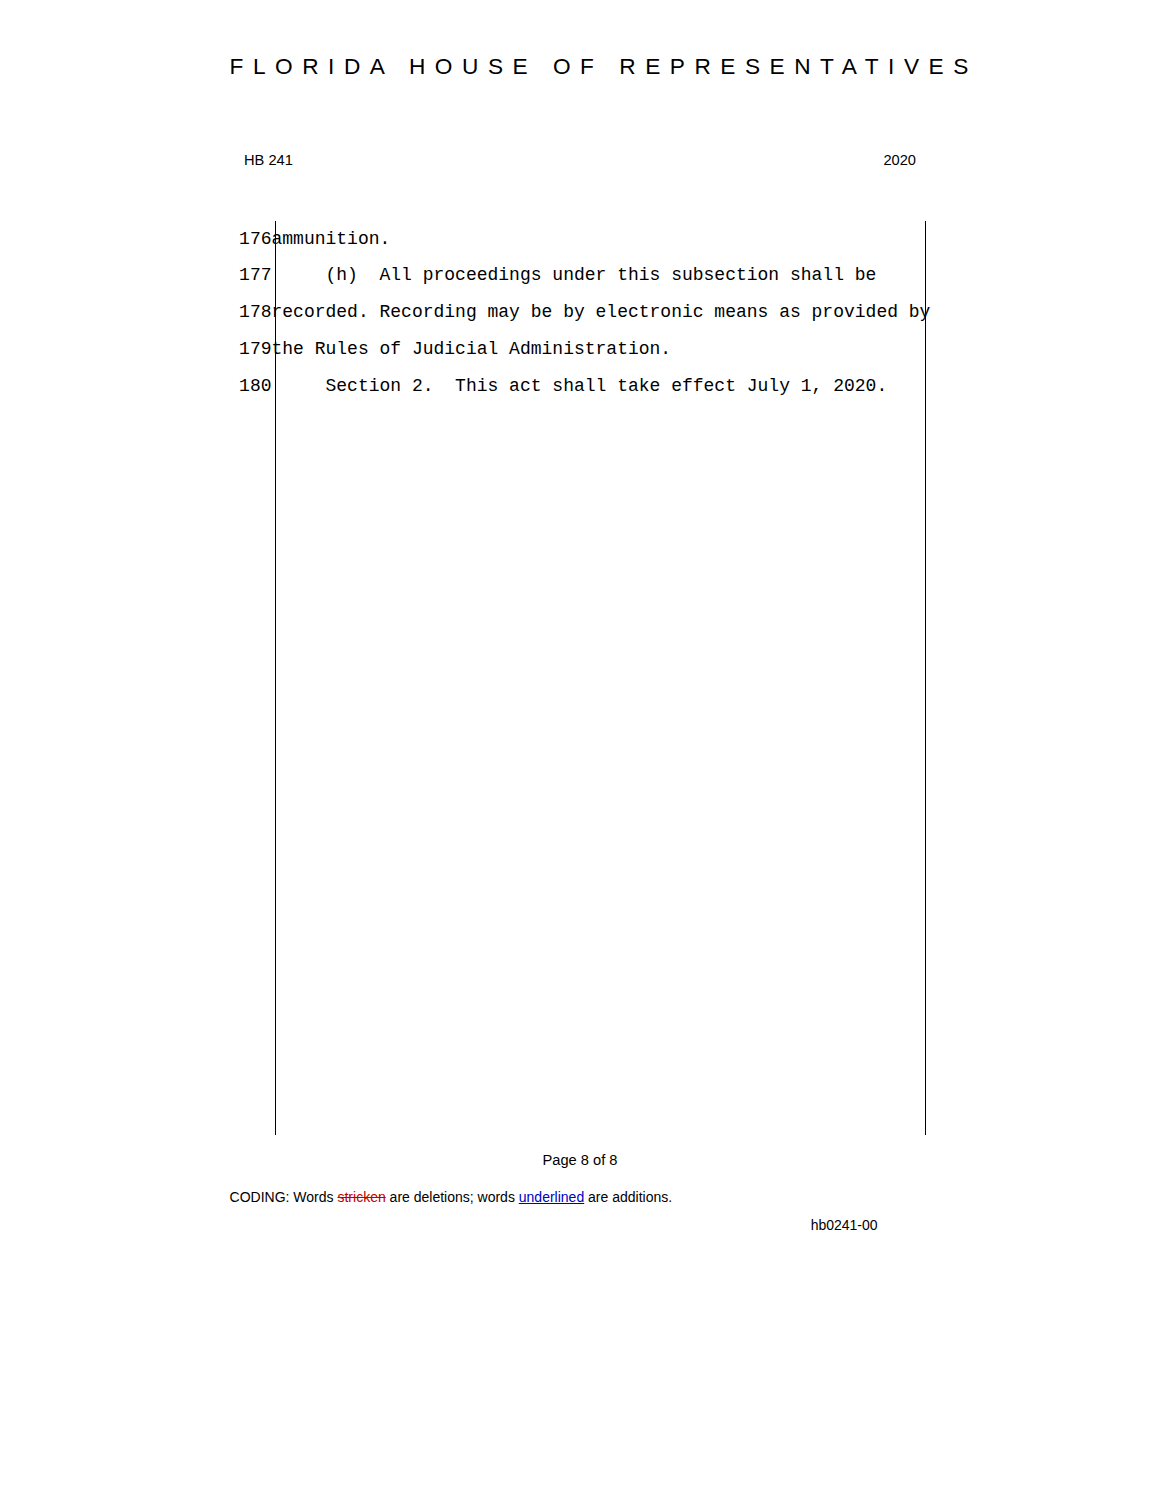FLORIDA HOUSE OF REPRESENTATIVES
HB 241 2020
| 176 | ammunition. |
| 177 | (h) All proceedings under this subsection shall be |
| 178 | recorded. Recording may be by electronic means as provided by |
| 179 | the Rules of Judicial Administration. |
| 180 | Section 2. This act shall take effect July 1, 2020. |
Page 8 of 8
CODING: Words stricken are deletions; words underlined are additions.
hb0241-00